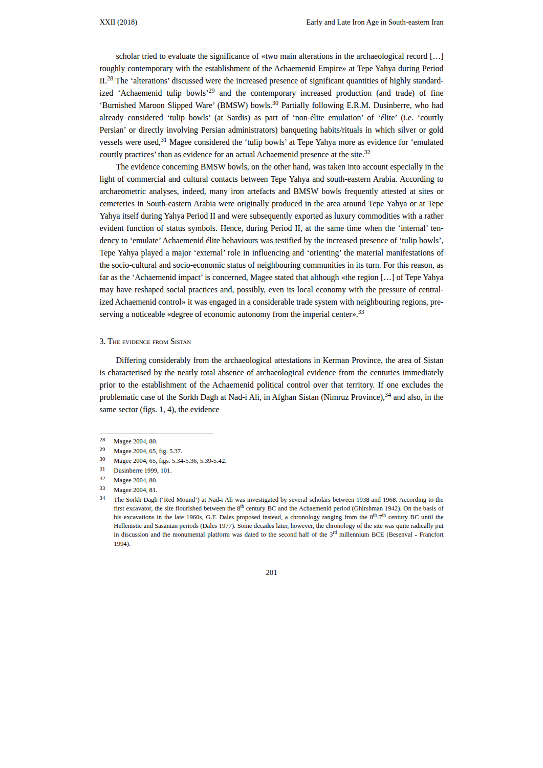XXII (2018) Early and Late Iron Age in South-eastern Iran
scholar tried to evaluate the significance of «two main alterations in the archaeological record […] roughly contemporary with the establishment of the Achaemenid Empire» at Tepe Yahya during Period II.28 The ‘alterations’ discussed were the increased presence of significant quantities of highly standardized ‘Achaemenid tulip bowls’29 and the contemporary increased production (and trade) of fine ‘Burnished Maroon Slipped Ware’ (BMSW) bowls.30 Partially following E.R.M. Dusinberre, who had already considered ‘tulip bowls’ (at Sardis) as part of ‘non-élite emulation’ of ‘élite’ (i.e. ‘courtly Persian’ or directly involving Persian administrators) banqueting habits/rituals in which silver or gold vessels were used,31 Magee considered the ‘tulip bowls’ at Tepe Yahya more as evidence for ‘emulated courtly practices’ than as evidence for an actual Achaemenid presence at the site.32
The evidence concerning BMSW bowls, on the other hand, was taken into account especially in the light of commercial and cultural contacts between Tepe Yahya and south-eastern Arabia. According to archaeometric analyses, indeed, many iron artefacts and BMSW bowls frequently attested at sites or cemeteries in South-eastern Arabia were originally produced in the area around Tepe Yahya or at Tepe Yahya itself during Yahya Period II and were subsequently exported as luxury commodities with a rather evident function of status symbols. Hence, during Period II, at the same time when the ‘internal’ tendency to ‘emulate’ Achaemenid élite behaviours was testified by the increased presence of ‘tulip bowls’, Tepe Yahya played a major ‘external’ role in influencing and ‘orienting’ the material manifestations of the socio-cultural and socio-economic status of neighbouring communities in its turn. For this reason, as far as the ‘Achaemenid impact’ is concerned, Magee stated that although «the region […] of Tepe Yahya may have reshaped social practices and, possibly, even its local economy with the pressure of centralized Achaemenid control» it was engaged in a considerable trade system with neighbouring regions, preserving a noticeable «degree of economic autonomy from the imperial center».33
3. The evidence from Sistan
Differing considerably from the archaeological attestations in Kerman Province, the area of Sistan is characterised by the nearly total absence of archaeological evidence from the centuries immediately prior to the establishment of the Achaemenid political control over that territory. If one excludes the problematic case of the Sorkh Dagh at Nad-i Ali, in Afghan Sistan (Nimruz Province),34 and also, in the same sector (figs. 1, 4), the evidence
28 Magee 2004, 80.
29 Magee 2004, 65, fig. 5.37.
30 Magee 2004, 65, figs. 5.34-5.36, 5.39-5.42.
31 Dusinberre 1999, 101.
32 Magee 2004, 80.
33 Magee 2004, 81.
34 The Sorkh Dagh (‘Red Mound’) at Nad-i Ali was investigated by several scholars between 1938 and 1968. According to the first excavator, the site flourished between the 8th century BC and the Achaemenid period (Ghirshman 1942). On the basis of his excavations in the late 1960s, G.F. Dales proposed instead, a chronology ranging from the 8th-7th century BC until the Hellenistic and Sasanian periods (Dales 1977). Some decades later, however, the chronology of the site was quite radically put in discussion and the monumental platform was dated to the second half of the 3rd millennium BCE (Besenval - Francfort 1994).
201